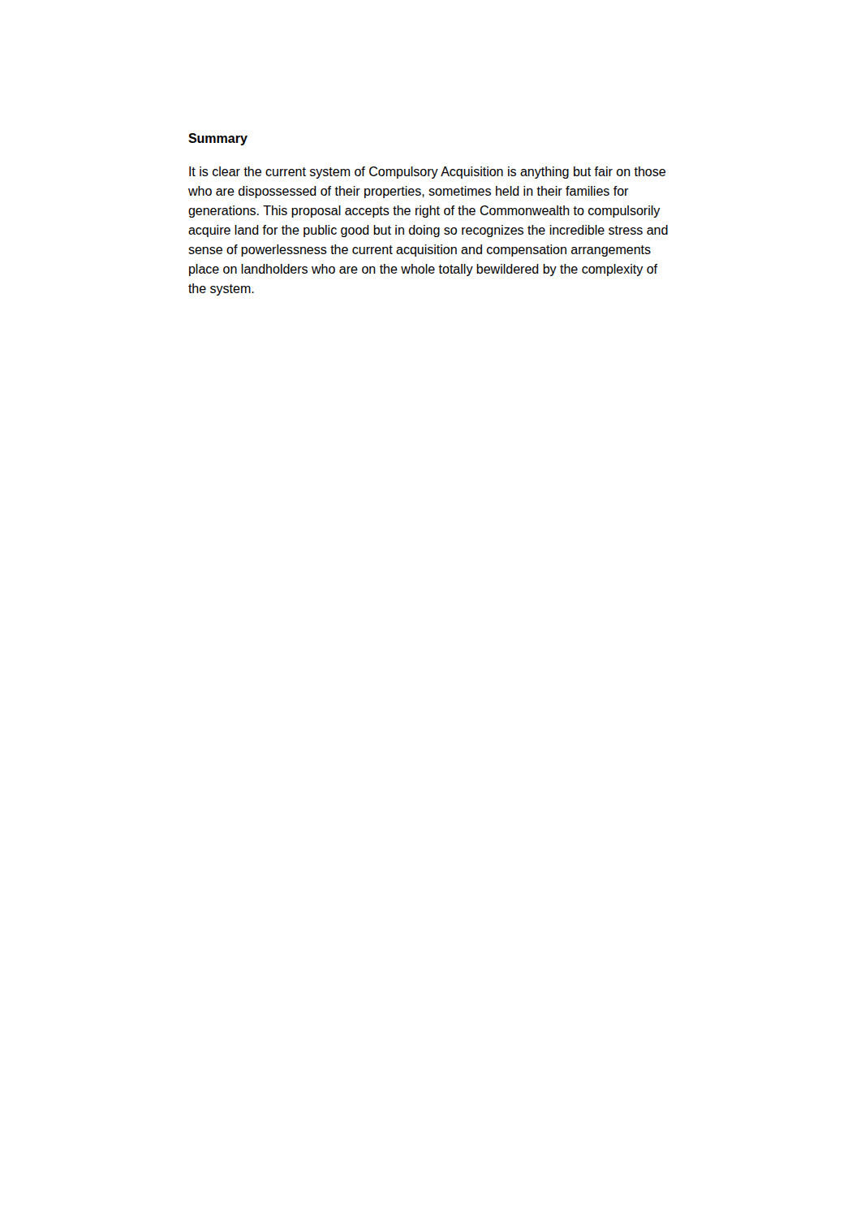Summary
It is clear the current system of Compulsory Acquisition is anything but fair on those who are dispossessed of their properties, sometimes held in their families for generations. This proposal accepts the right of the Commonwealth to compulsorily acquire land for the public good but in doing so recognizes the incredible stress and sense of powerlessness the current acquisition and compensation arrangements place on landholders who are on the whole totally bewildered by the complexity of the system.